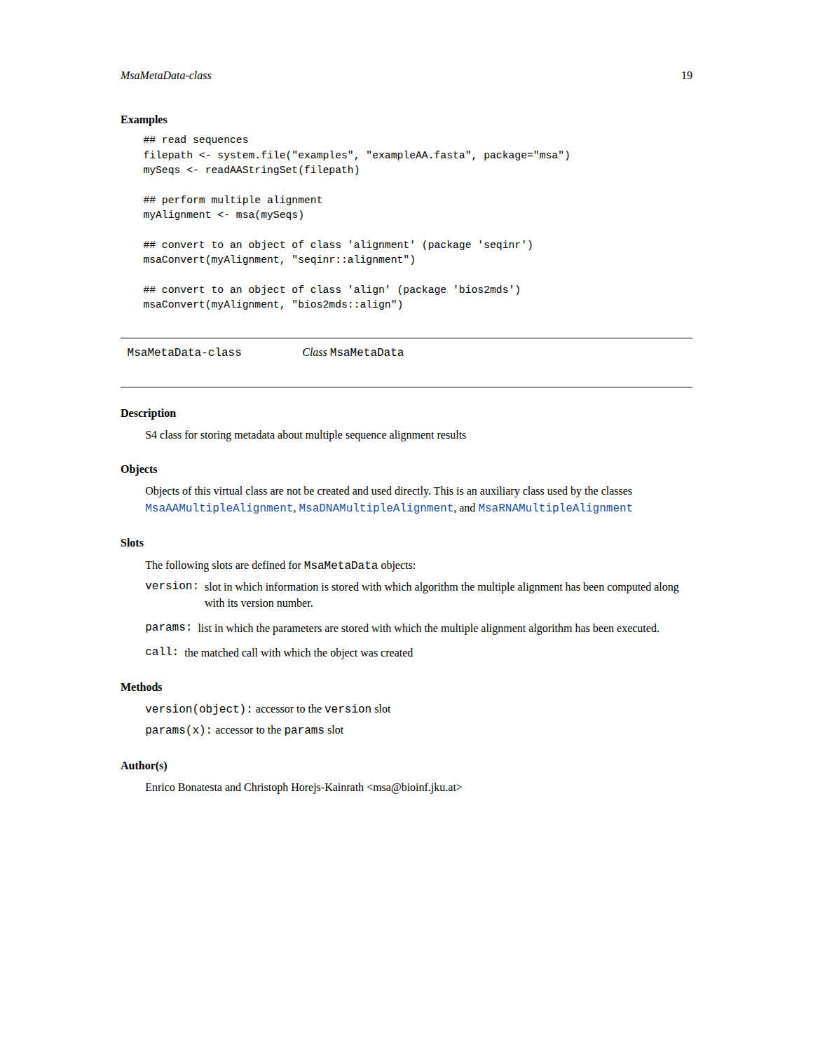MsaMetaData-class 19
Examples
## read sequences
filepath <- system.file("examples", "exampleAA.fasta", package="msa")
mySeqs <- readAAStringSet(filepath)

## perform multiple alignment
myAlignment <- msa(mySeqs)

## convert to an object of class 'alignment' (package 'seqinr')
msaConvert(myAlignment, "seqinr::alignment")

## convert to an object of class 'align' (package 'bios2mds')
msaConvert(myAlignment, "bios2mds::align")
MsaMetaData-class Class MsaMetaData
Description
S4 class for storing metadata about multiple sequence alignment results
Objects
Objects of this virtual class are not be created and used directly. This is an auxiliary class used by the classes MsaAAMultipleAlignment, MsaDNAMultipleAlignment, and MsaRNAMultipleAlignment
Slots
The following slots are defined for MsaMetaData objects:
version:
slot in which information is stored with which algorithm the multiple alignment has been computed along with its version number.
params:
list in which the parameters are stored with which the multiple alignment algorithm has been executed.
call:
the matched call with which the object was created
Methods
version(object): accessor to the version slot
params(x): accessor to the params slot
Author(s)
Enrico Bonatesta and Christoph Horejs-Kainrath <msa@bioinf.jku.at>